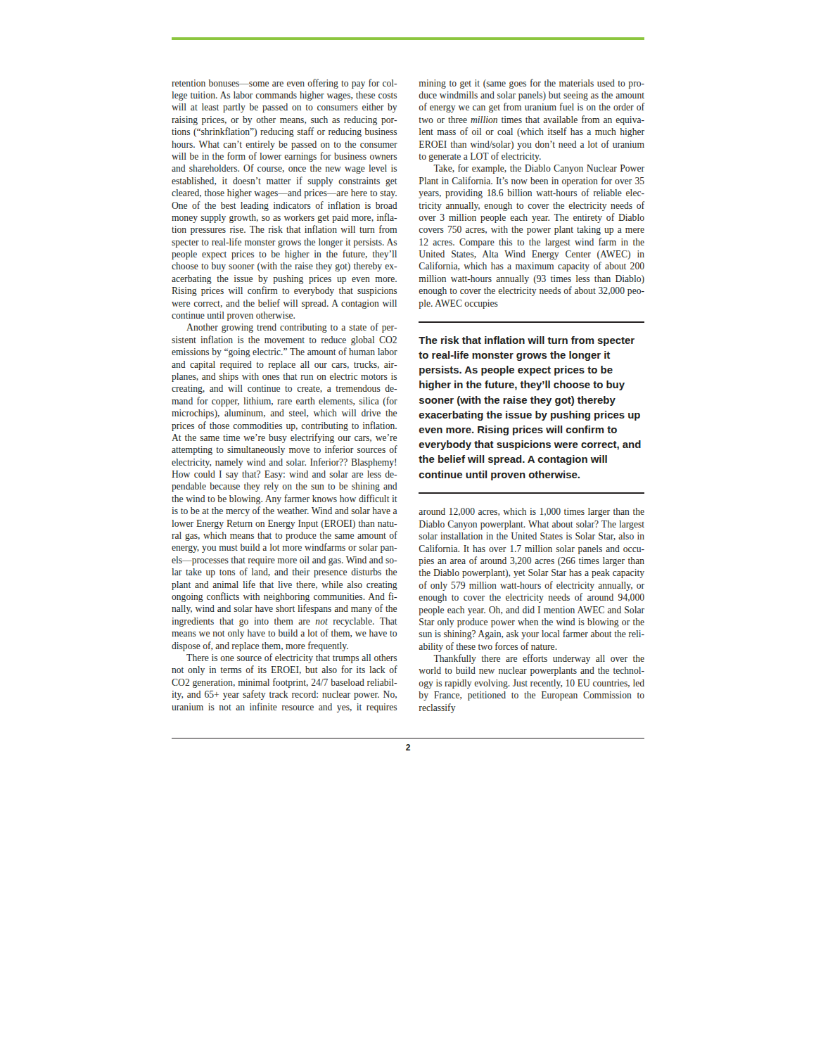retention bonuses—some are even offering to pay for college tuition. As labor commands higher wages, these costs will at least partly be passed on to consumers either by raising prices, or by other means, such as reducing portions (“shrinkflation”) reducing staff or reducing business hours. What can’t entirely be passed on to the consumer will be in the form of lower earnings for business owners and shareholders. Of course, once the new wage level is established, it doesn’t matter if supply constraints get cleared, those higher wages—and prices—are here to stay. One of the best leading indicators of inflation is broad money supply growth, so as workers get paid more, inflation pressures rise. The risk that inflation will turn from specter to real-life monster grows the longer it persists. As people expect prices to be higher in the future, they’ll choose to buy sooner (with the raise they got) thereby exacerbating the issue by pushing prices up even more. Rising prices will confirm to everybody that suspicions were correct, and the belief will spread. A contagion will continue until proven otherwise.
Another growing trend contributing to a state of persistent inflation is the movement to reduce global CO2 emissions by “going electric.” The amount of human labor and capital required to replace all our cars, trucks, airplanes, and ships with ones that run on electric motors is creating, and will continue to create, a tremendous demand for copper, lithium, rare earth elements, silica (for microchips), aluminum, and steel, which will drive the prices of those commodities up, contributing to inflation. At the same time we’re busy electrifying our cars, we’re attempting to simultaneously move to inferior sources of electricity, namely wind and solar. Inferior?? Blasphemy! How could I say that? Easy: wind and solar are less dependable because they rely on the sun to be shining and the wind to be blowing. Any farmer knows how difficult it is to be at the mercy of the weather. Wind and solar have a lower Energy Return on Energy Input (EROEI) than natural gas, which means that to produce the same amount of energy, you must build a lot more windfarms or solar panels—processes that require more oil and gas. Wind and solar take up tons of land, and their presence disturbs the plant and animal life that live there, while also creating ongoing conflicts with neighboring communities. And finally, wind and solar have short lifespans and many of the ingredients that go into them are not recyclable. That means we not only have to build a lot of them, we have to dispose of, and replace them, more frequently.
There is one source of electricity that trumps all others not only in terms of its EROEI, but also for its lack of CO2 generation, minimal footprint, 24/7 baseload reliability, and 65+ year safety track record: nuclear power. No, uranium is not an infinite resource and yes, it requires mining to get it (same goes for the materials used to produce windmills and solar panels) but seeing as the amount of energy we can get from uranium fuel is on the order of two or three million times that available from an equivalent mass of oil or coal (which itself has a much higher EROEI than wind/solar) you don’t need a lot of uranium to generate a LOT of electricity.
Take, for example, the Diablo Canyon Nuclear Power Plant in California. It’s now been in operation for over 35 years, providing 18.6 billion watt-hours of reliable electricity annually, enough to cover the electricity needs of over 3 million people each year. The entirety of Diablo covers 750 acres, with the power plant taking up a mere 12 acres. Compare this to the largest wind farm in the United States, Alta Wind Energy Center (AWEC) in California, which has a maximum capacity of about 200 million watt-hours annually (93 times less than Diablo) enough to cover the electricity needs of about 32,000 people. AWEC occupies
The risk that inflation will turn from specter to real-life monster grows the longer it persists. As people expect prices to be higher in the future, they’ll choose to buy sooner (with the raise they got) thereby exacerbating the issue by pushing prices up even more. Rising prices will confirm to everybody that suspicions were correct, and the belief will spread. A contagion will continue until proven otherwise.
around 12,000 acres, which is 1,000 times larger than the Diablo Canyon powerplant. What about solar? The largest solar installation in the United States is Solar Star, also in California. It has over 1.7 million solar panels and occupies an area of around 3,200 acres (266 times larger than the Diablo powerplant), yet Solar Star has a peak capacity of only 579 million watt-hours of electricity annually, or enough to cover the electricity needs of around 94,000 people each year. Oh, and did I mention AWEC and Solar Star only produce power when the wind is blowing or the sun is shining? Again, ask your local farmer about the reliability of these two forces of nature.
Thankfully there are efforts underway all over the world to build new nuclear powerplants and the technology is rapidly evolving. Just recently, 10 EU countries, led by France, petitioned to the European Commission to reclassify
2